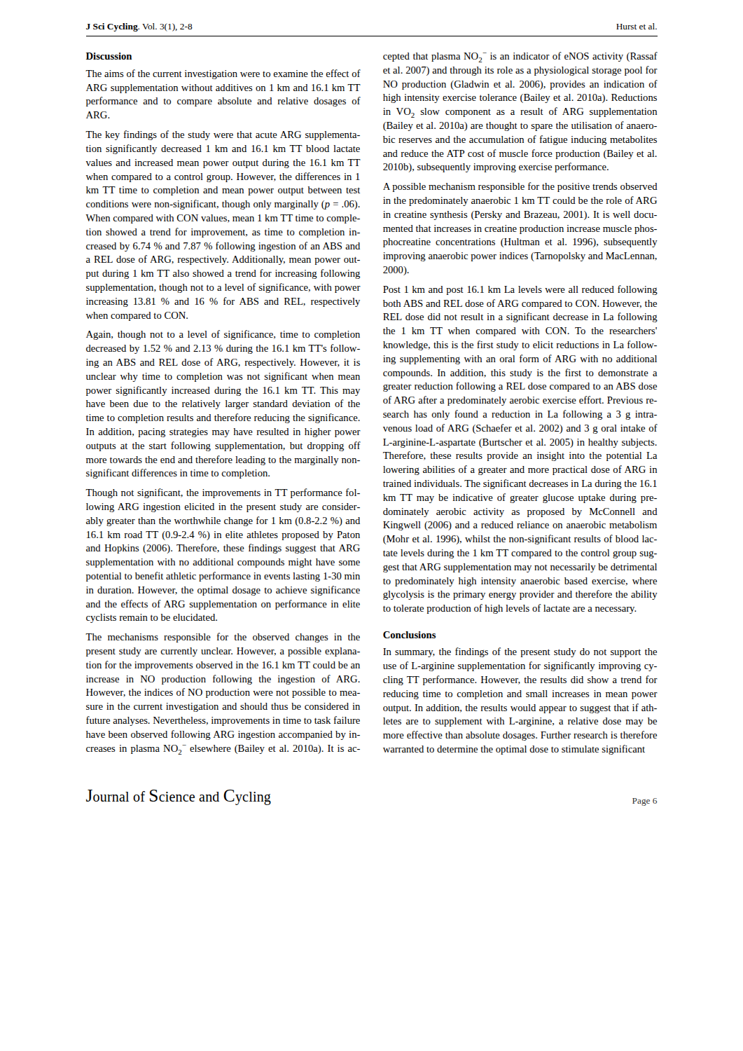J Sci Cycling. Vol. 3(1), 2-8
Hurst et al.
Discussion
The aims of the current investigation were to examine the effect of ARG supplementation without additives on 1 km and 16.1 km TT performance and to compare absolute and relative dosages of ARG.
The key findings of the study were that acute ARG supplementation significantly decreased 1 km and 16.1 km TT blood lactate values and increased mean power output during the 16.1 km TT when compared to a control group. However, the differences in 1 km TT time to completion and mean power output between test conditions were non-significant, though only marginally (p = .06). When compared with CON values, mean 1 km TT time to completion showed a trend for improvement, as time to completion increased by 6.74 % and 7.87 % following ingestion of an ABS and a REL dose of ARG, respectively. Additionally, mean power output during 1 km TT also showed a trend for increasing following supplementation, though not to a level of significance, with power increasing 13.81 % and 16 % for ABS and REL, respectively when compared to CON.
Again, though not to a level of significance, time to completion decreased by 1.52 % and 2.13 % during the 16.1 km TT's following an ABS and REL dose of ARG, respectively. However, it is unclear why time to completion was not significant when mean power significantly increased during the 16.1 km TT. This may have been due to the relatively larger standard deviation of the time to completion results and therefore reducing the significance. In addition, pacing strategies may have resulted in higher power outputs at the start following supplementation, but dropping off more towards the end and therefore leading to the marginally non-significant differences in time to completion.
Though not significant, the improvements in TT performance following ARG ingestion elicited in the present study are considerably greater than the worthwhile change for 1 km (0.8-2.2 %) and 16.1 km road TT (0.9-2.4 %) in elite athletes proposed by Paton and Hopkins (2006). Therefore, these findings suggest that ARG supplementation with no additional compounds might have some potential to benefit athletic performance in events lasting 1-30 min in duration. However, the optimal dosage to achieve significance and the effects of ARG supplementation on performance in elite cyclists remain to be elucidated.
The mechanisms responsible for the observed changes in the present study are currently unclear. However, a possible explanation for the improvements observed in the 16.1 km TT could be an increase in NO production following the ingestion of ARG. However, the indices of NO production were not possible to measure in the current investigation and should thus be considered in future analyses. Nevertheless, improvements in time to task failure have been observed following ARG ingestion accompanied by increases in plasma NO2− elsewhere (Bailey et al. 2010a). It is accepted that plasma NO2− is an indicator of eNOS activity (Rassaf et al. 2007) and through its role as a physiological storage pool for NO production (Gladwin et al. 2006), provides an indication of high intensity exercise tolerance (Bailey et al. 2010a). Reductions in VO2 slow component as a result of ARG supplementation (Bailey et al. 2010a) are thought to spare the utilisation of anaerobic reserves and the accumulation of fatigue inducing metabolites and reduce the ATP cost of muscle force production (Bailey et al. 2010b), subsequently improving exercise performance.
A possible mechanism responsible for the positive trends observed in the predominately anaerobic 1 km TT could be the role of ARG in creatine synthesis (Persky and Brazeau, 2001). It is well documented that increases in creatine production increase muscle phosphocreatine concentrations (Hultman et al. 1996), subsequently improving anaerobic power indices (Tarnopolsky and MacLennan, 2000).
Post 1 km and post 16.1 km La levels were all reduced following both ABS and REL dose of ARG compared to CON. However, the REL dose did not result in a significant decrease in La following the 1 km TT when compared with CON. To the researchers' knowledge, this is the first study to elicit reductions in La following supplementing with an oral form of ARG with no additional compounds. In addition, this study is the first to demonstrate a greater reduction following a REL dose compared to an ABS dose of ARG after a predominately aerobic exercise effort. Previous research has only found a reduction in La following a 3 g intravenous load of ARG (Schaefer et al. 2002) and 3 g oral intake of L-arginine-L-aspartate (Burtscher et al. 2005) in healthy subjects. Therefore, these results provide an insight into the potential La lowering abilities of a greater and more practical dose of ARG in trained individuals. The significant decreases in La during the 16.1 km TT may be indicative of greater glucose uptake during predominately aerobic activity as proposed by McConnell and Kingwell (2006) and a reduced reliance on anaerobic metabolism (Mohr et al. 1996), whilst the non-significant results of blood lactate levels during the 1 km TT compared to the control group suggest that ARG supplementation may not necessarily be detrimental to predominately high intensity anaerobic based exercise, where glycolysis is the primary energy provider and therefore the ability to tolerate production of high levels of lactate are a necessary.
Conclusions
In summary, the findings of the present study do not support the use of L-arginine supplementation for significantly improving cycling TT performance. However, the results did show a trend for reducing time to completion and small increases in mean power output. In addition, the results would appear to suggest that if athletes are to supplement with L-arginine, a relative dose may be more effective than absolute dosages. Further research is therefore warranted to determine the optimal dose to stimulate significant
Journal of Science and Cycling
Page 6